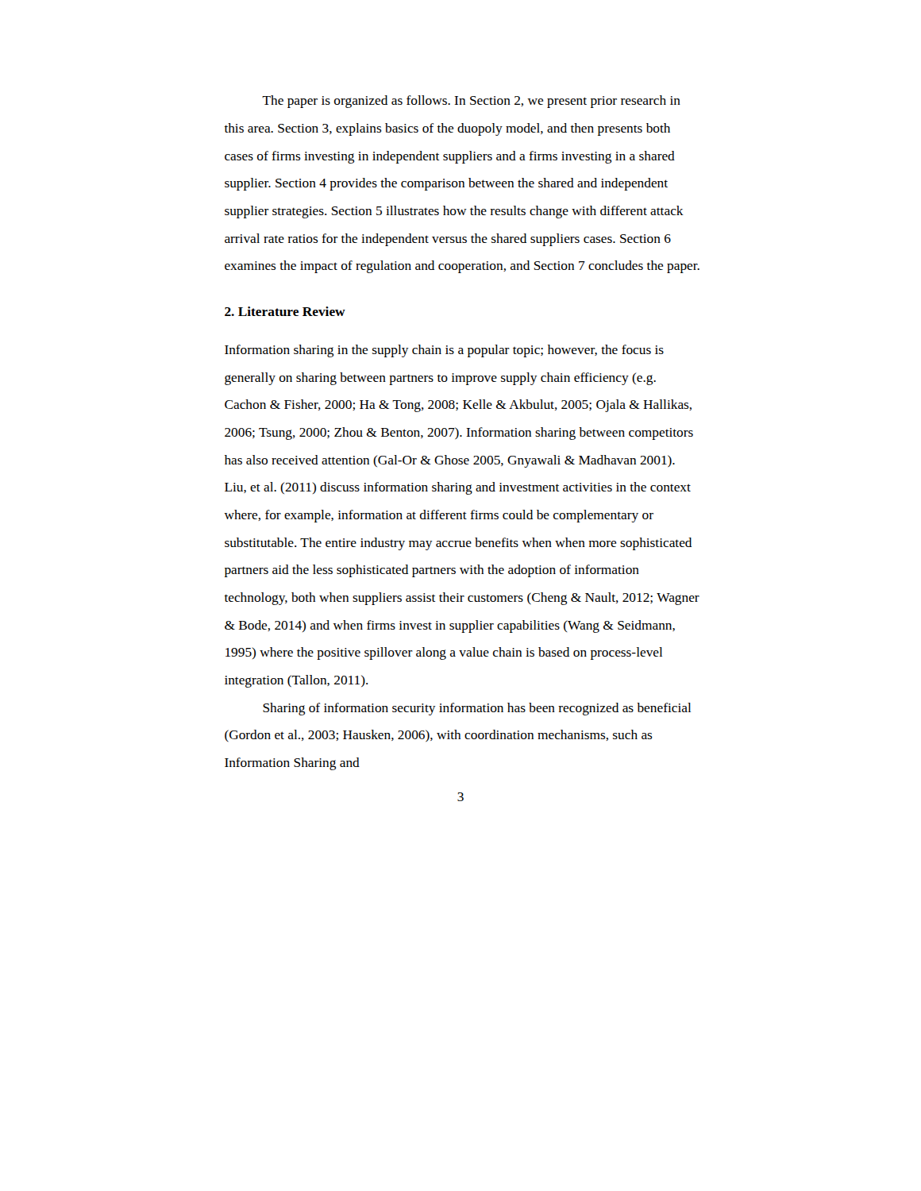The paper is organized as follows. In Section 2, we present prior research in this area. Section 3, explains basics of the duopoly model, and then presents both cases of firms investing in independent suppliers and a firms investing in a shared supplier. Section 4 provides the comparison between the shared and independent supplier strategies. Section 5 illustrates how the results change with different attack arrival rate ratios for the independent versus the shared suppliers cases. Section 6 examines the impact of regulation and cooperation, and Section 7 concludes the paper.
2. Literature Review
Information sharing in the supply chain is a popular topic; however, the focus is generally on sharing between partners to improve supply chain efficiency (e.g. Cachon & Fisher, 2000; Ha & Tong, 2008; Kelle & Akbulut, 2005; Ojala & Hallikas, 2006; Tsung, 2000; Zhou & Benton, 2007). Information sharing between competitors has also received attention (Gal-Or & Ghose 2005, Gnyawali & Madhavan 2001). Liu, et al. (2011) discuss information sharing and investment activities in the context where, for example, information at different firms could be complementary or substitutable. The entire industry may accrue benefits when when more sophisticated partners aid the less sophisticated partners with the adoption of information technology, both when suppliers assist their customers (Cheng & Nault, 2012; Wagner & Bode, 2014) and when firms invest in supplier capabilities (Wang & Seidmann, 1995) where the positive spillover along a value chain is based on process-level integration (Tallon, 2011).
Sharing of information security information has been recognized as beneficial (Gordon et al., 2003; Hausken, 2006), with coordination mechanisms, such as Information Sharing and
3